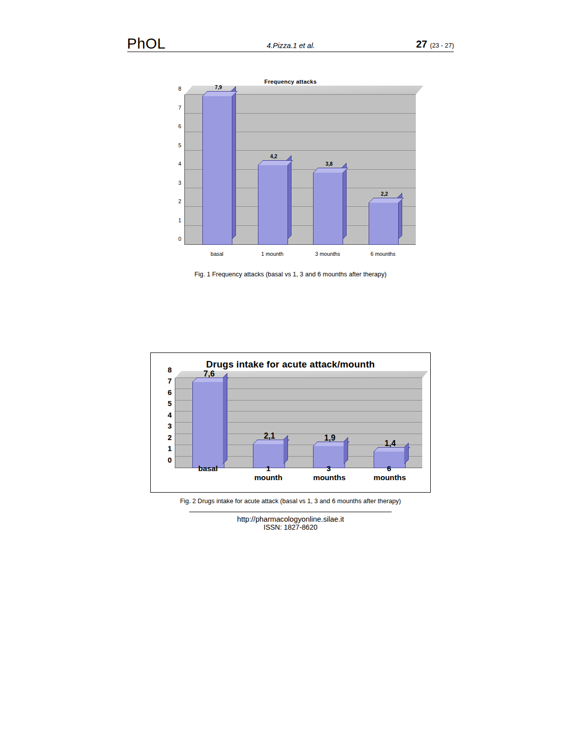PhOL
4.Pizza.1 et al.
27 (23 - 27)
Frequency attacks
0 1 2 3 4 5 6 7 8
7,9
4,2
3,8
2,2
basal 1 mounth 3 mounths 6 mounths
Fig. 1 Frequency attacks (basal vs 1, 3 and 6 mounths after therapy)
Drugs intake for acute attack/mounth
0 1 2 3 4 5 6 7 8
7,6
2,1
1,9
1,4
basal 1 mounth 3 mounths 6 mounths
Fig. 2 Drugs intake for acute attack (basal vs 1, 3 and 6 mounths after therapy)
http://pharmacologyonline.silae.it
ISSN: 1827-8620